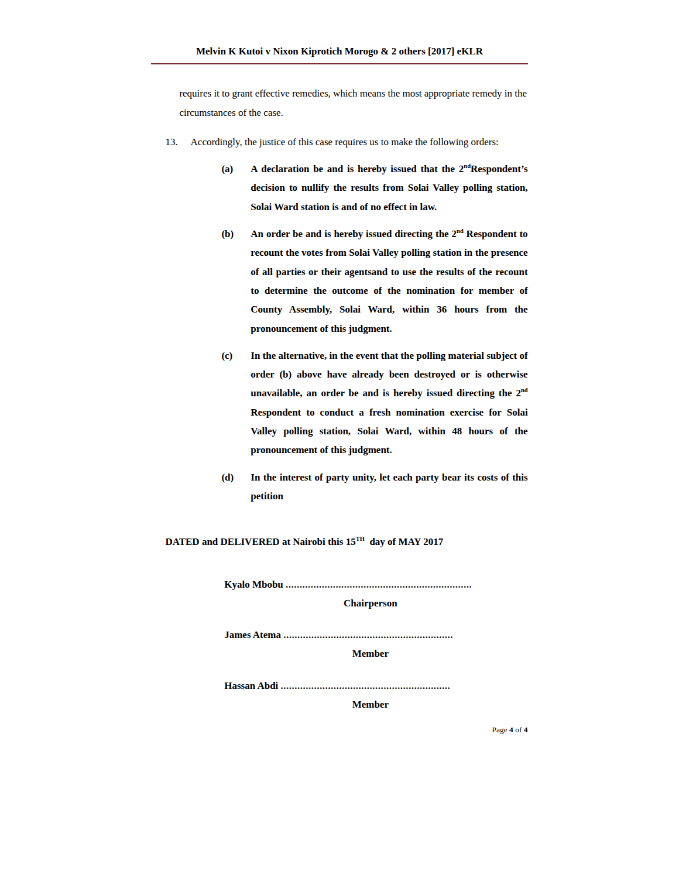Melvin K Kutoi v Nixon Kiprotich Morogo & 2 others [2017] eKLR
requires it to grant effective remedies, which means the most appropriate remedy in the circumstances of the case.
13. Accordingly, the justice of this case requires us to make the following orders:
(a) A declaration be and is hereby issued that the 2ndRespondent’s decision to nullify the results from Solai Valley polling station, Solai Ward station is and of no effect in law.
(b) An order be and is hereby issued directing the 2nd Respondent to recount the votes from Solai Valley polling station in the presence of all parties or their agentsand to use the results of the recount to determine the outcome of the nomination for member of County Assembly, Solai Ward, within 36 hours from the pronouncement of this judgment.
(c) In the alternative, in the event that the polling material subject of order (b) above have already been destroyed or is otherwise unavailable, an order be and is hereby issued directing the 2nd Respondent to conduct a fresh nomination exercise for Solai Valley polling station, Solai Ward, within 48 hours of the pronouncement of this judgment.
(d) In the interest of party unity, let each party bear its costs of this petition
DATED and DELIVERED at Nairobi this 15TH day of MAY 2017
Kyalo Mbobu ...................................................................
Chairperson
James Atema .............................................................
Member
Hassan Abdi .............................................................
Member
Page 4 of 4